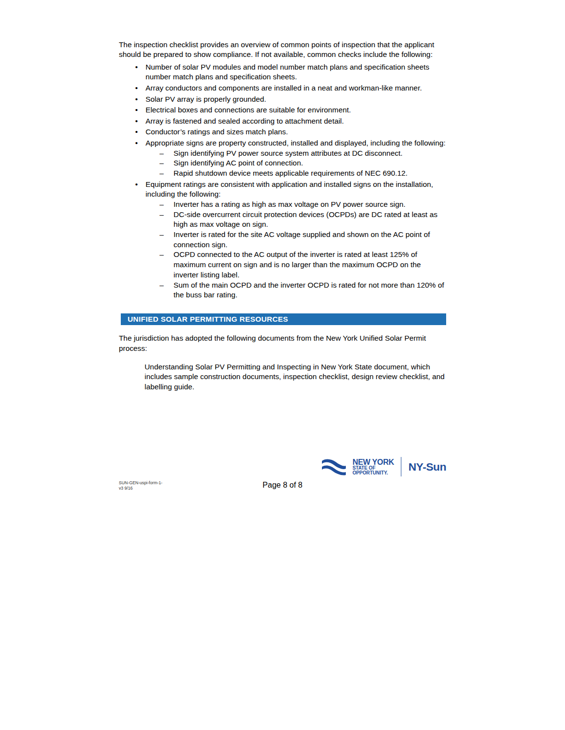The inspection checklist provides an overview of common points of inspection that the applicant should be prepared to show compliance. If not available, common checks include the following:
Number of solar PV modules and model number match plans and specification sheets number match plans and specification sheets.
Array conductors and components are installed in a neat and workman-like manner.
Solar PV array is properly grounded.
Electrical boxes and connections are suitable for environment.
Array is fastened and sealed according to attachment detail.
Conductor’s ratings and sizes match plans.
Appropriate signs are property constructed, installed and displayed, including the following:
Sign identifying PV power source system attributes at DC disconnect.
Sign identifying AC point of connection.
Rapid shutdown device meets applicable requirements of NEC 690.12.
Equipment ratings are consistent with application and installed signs on the installation, including the following:
Inverter has a rating as high as max voltage on PV power source sign.
DC-side overcurrent circuit protection devices (OCPDs) are DC rated at least as high as max voltage on sign.
Inverter is rated for the site AC voltage supplied and shown on the AC point of connection sign.
OCPD connected to the AC output of the inverter is rated at least 125% of maximum current on sign and is no larger than the maximum OCPD on the inverter listing label.
Sum of the main OCPD and the inverter OCPD is rated for not more than 120% of the buss bar rating.
UNIFIED SOLAR PERMITTING RESOURCES
The jurisdiction has adopted the following documents from the New York Unified Solar Permit process:
Understanding Solar PV Permitting and Inspecting in New York State document, which includes sample construction documents, inspection checklist, design review checklist, and labelling guide.
NEW YORK
STATE OF
OPPORTUNITY.
NY-Sun
SUN-GEN-uspi-form-1-
v3 9/16
Page 8 of 8